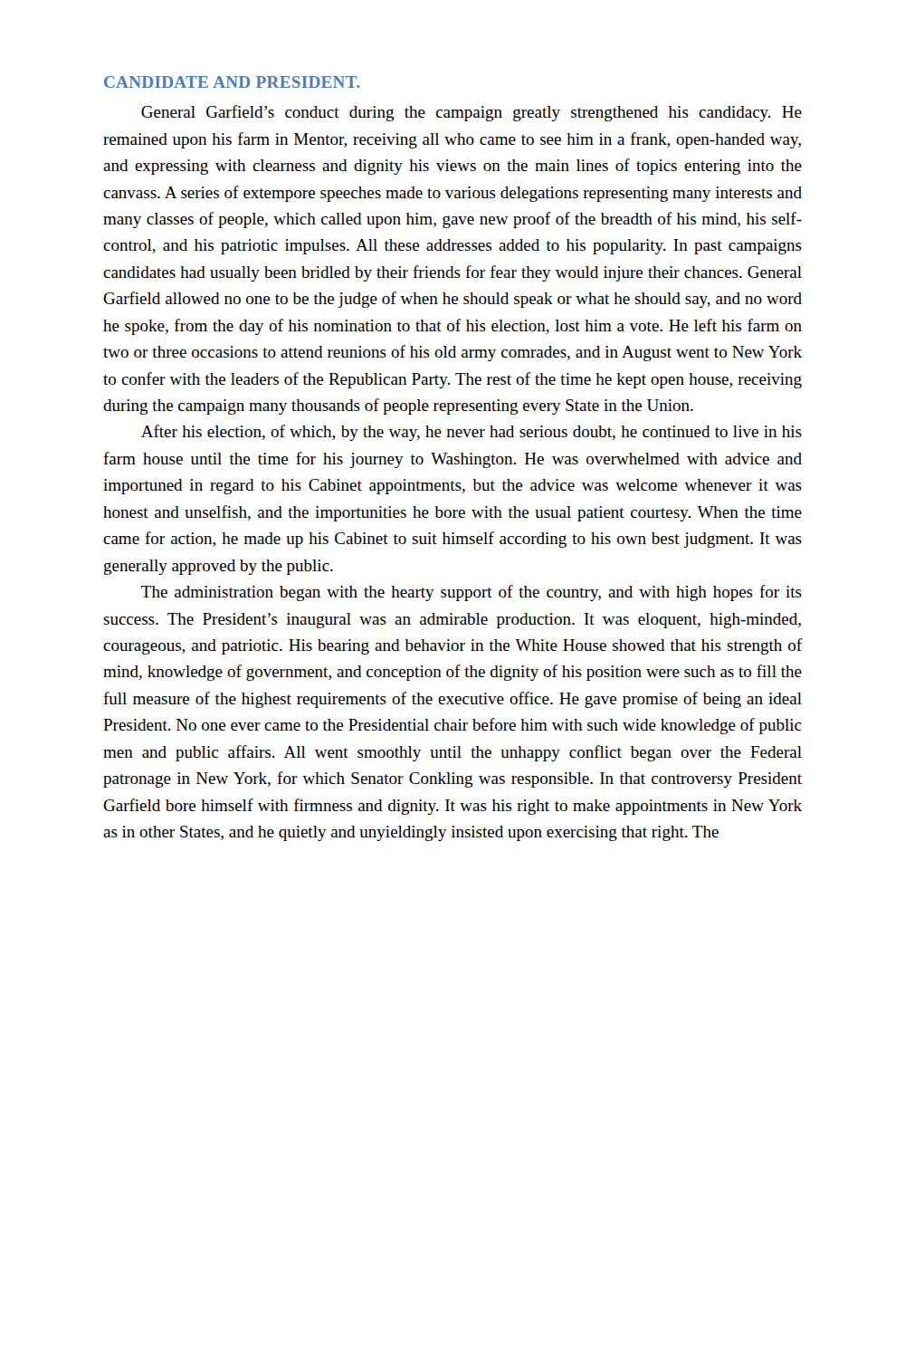CANDIDATE AND PRESIDENT.
General Garfield’s conduct during the campaign greatly strengthened his candidacy. He remained upon his farm in Mentor, receiving all who came to see him in a frank, open-handed way, and expressing with clearness and dignity his views on the main lines of topics entering into the canvass. A series of extempore speeches made to various delegations representing many interests and many classes of people, which called upon him, gave new proof of the breadth of his mind, his self-control, and his patriotic impulses. All these addresses added to his popularity. In past campaigns candidates had usually been bridled by their friends for fear they would injure their chances. General Garfield allowed no one to be the judge of when he should speak or what he should say, and no word he spoke, from the day of his nomination to that of his election, lost him a vote. He left his farm on two or three occasions to attend reunions of his old army comrades, and in August went to New York to confer with the leaders of the Republican Party. The rest of the time he kept open house, receiving during the campaign many thousands of people representing every State in the Union.
After his election, of which, by the way, he never had serious doubt, he continued to live in his farm house until the time for his journey to Washington. He was overwhelmed with advice and importuned in regard to his Cabinet appointments, but the advice was welcome whenever it was honest and unselfish, and the importunities he bore with the usual patient courtesy. When the time came for action, he made up his Cabinet to suit himself according to his own best judgment. It was generally approved by the public.
The administration began with the hearty support of the country, and with high hopes for its success. The President’s inaugural was an admirable production. It was eloquent, high-minded, courageous, and patriotic. His bearing and behavior in the White House showed that his strength of mind, knowledge of government, and conception of the dignity of his position were such as to fill the full measure of the highest requirements of the executive office. He gave promise of being an ideal President. No one ever came to the Presidential chair before him with such wide knowledge of public men and public affairs. All went smoothly until the unhappy conflict began over the Federal patronage in New York, for which Senator Conkling was responsible. In that controversy President Garfield bore himself with firmness and dignity. It was his right to make appointments in New York as in other States, and he quietly and unyieldingly insisted upon exercising that right. The